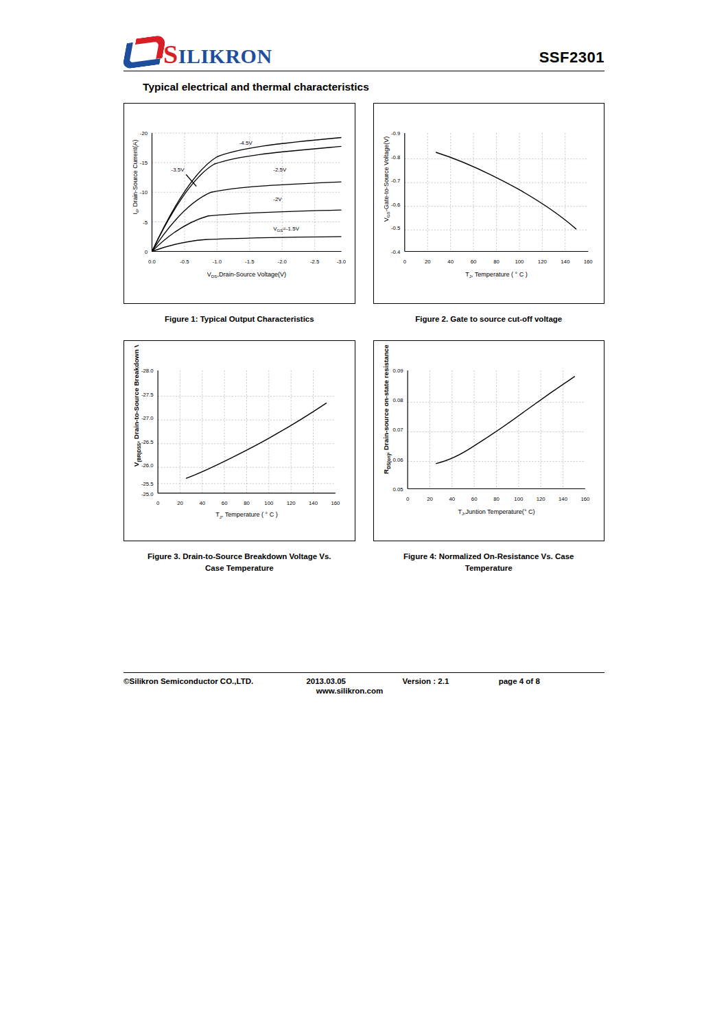SILIKRON
SSF2301
Typical electrical and thermal characteristics
-20 -15 -10 -5 0 0.0 -0.5 -1.0 -1.5 -2.0 -2.5 -3.0 -4.5V -3.5V -2.5V -2V VGS=-1.5V Id, Drain-Source Current(A) VDS,Drain-Source Voltage(V)
Figure 1: Typical Output Characteristics
-0.9 -0.8 -0.7 -0.6 -0.5 -0.4 0 20 40 60 80 100 120 140 160 VGS-Gate-to-Source Voltage(V) TJ, Temperature ( ° C )
Figure 2. Gate to source cut-off voltage
-28.0 -27.5 -27.0 -26.5 -26.0 -25.5 -25.0 0 20 40 60 80 100 120 140 160 V(BR)DSS, Drain-to-Source Breakdown Voltage (V) TJ, Temperature ( ° C )
Figure 3. Drain-to-Source Breakdown Voltage Vs.
Case Temperature
0.09 0.08 0.07 0.06 0.05 0 20 40 60 80 100 120 140 160 RDS(on), Drain-source on-state resistance(Ω) TJ,Juntion Temperature(° C)
Figure 4: Normalized On-Resistance Vs. Case
Temperature
©Silikron Semiconductor CO.,LTD.
2013.03.05
Version : 2.1
page 4 of 8
www.silikron.com